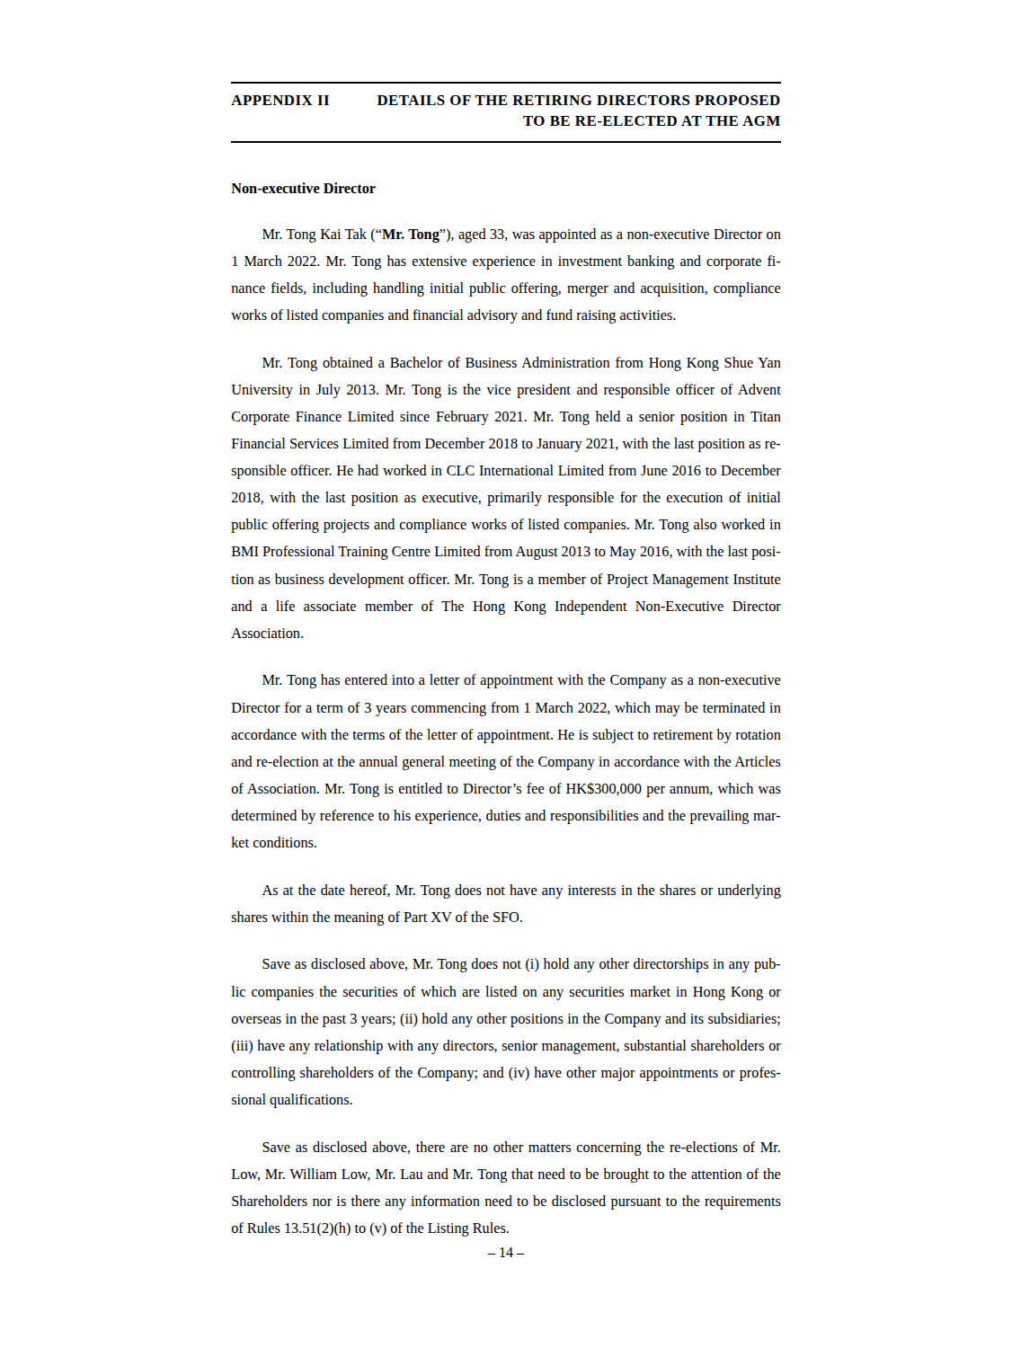APPENDIX II
DETAILS OF THE RETIRING DIRECTORS PROPOSED
TO BE RE-ELECTED AT THE AGM
Non-executive Director
Mr. Tong Kai Tak (“Mr. Tong”), aged 33, was appointed as a non-executive Director on 1 March 2022. Mr. Tong has extensive experience in investment banking and corporate finance fields, including handling initial public offering, merger and acquisition, compliance works of listed companies and financial advisory and fund raising activities.
Mr. Tong obtained a Bachelor of Business Administration from Hong Kong Shue Yan University in July 2013. Mr. Tong is the vice president and responsible officer of Advent Corporate Finance Limited since February 2021. Mr. Tong held a senior position in Titan Financial Services Limited from December 2018 to January 2021, with the last position as responsible officer. He had worked in CLC International Limited from June 2016 to December 2018, with the last position as executive, primarily responsible for the execution of initial public offering projects and compliance works of listed companies. Mr. Tong also worked in BMI Professional Training Centre Limited from August 2013 to May 2016, with the last position as business development officer. Mr. Tong is a member of Project Management Institute and a life associate member of The Hong Kong Independent Non-Executive Director Association.
Mr. Tong has entered into a letter of appointment with the Company as a non-executive Director for a term of 3 years commencing from 1 March 2022, which may be terminated in accordance with the terms of the letter of appointment. He is subject to retirement by rotation and re-election at the annual general meeting of the Company in accordance with the Articles of Association. Mr. Tong is entitled to Director’s fee of HK$300,000 per annum, which was determined by reference to his experience, duties and responsibilities and the prevailing market conditions.
As at the date hereof, Mr. Tong does not have any interests in the shares or underlying shares within the meaning of Part XV of the SFO.
Save as disclosed above, Mr. Tong does not (i) hold any other directorships in any public companies the securities of which are listed on any securities market in Hong Kong or overseas in the past 3 years; (ii) hold any other positions in the Company and its subsidiaries; (iii) have any relationship with any directors, senior management, substantial shareholders or controlling shareholders of the Company; and (iv) have other major appointments or professional qualifications.
Save as disclosed above, there are no other matters concerning the re-elections of Mr. Low, Mr. William Low, Mr. Lau and Mr. Tong that need to be brought to the attention of the Shareholders nor is there any information need to be disclosed pursuant to the requirements of Rules 13.51(2)(h) to (v) of the Listing Rules.
– 14 –